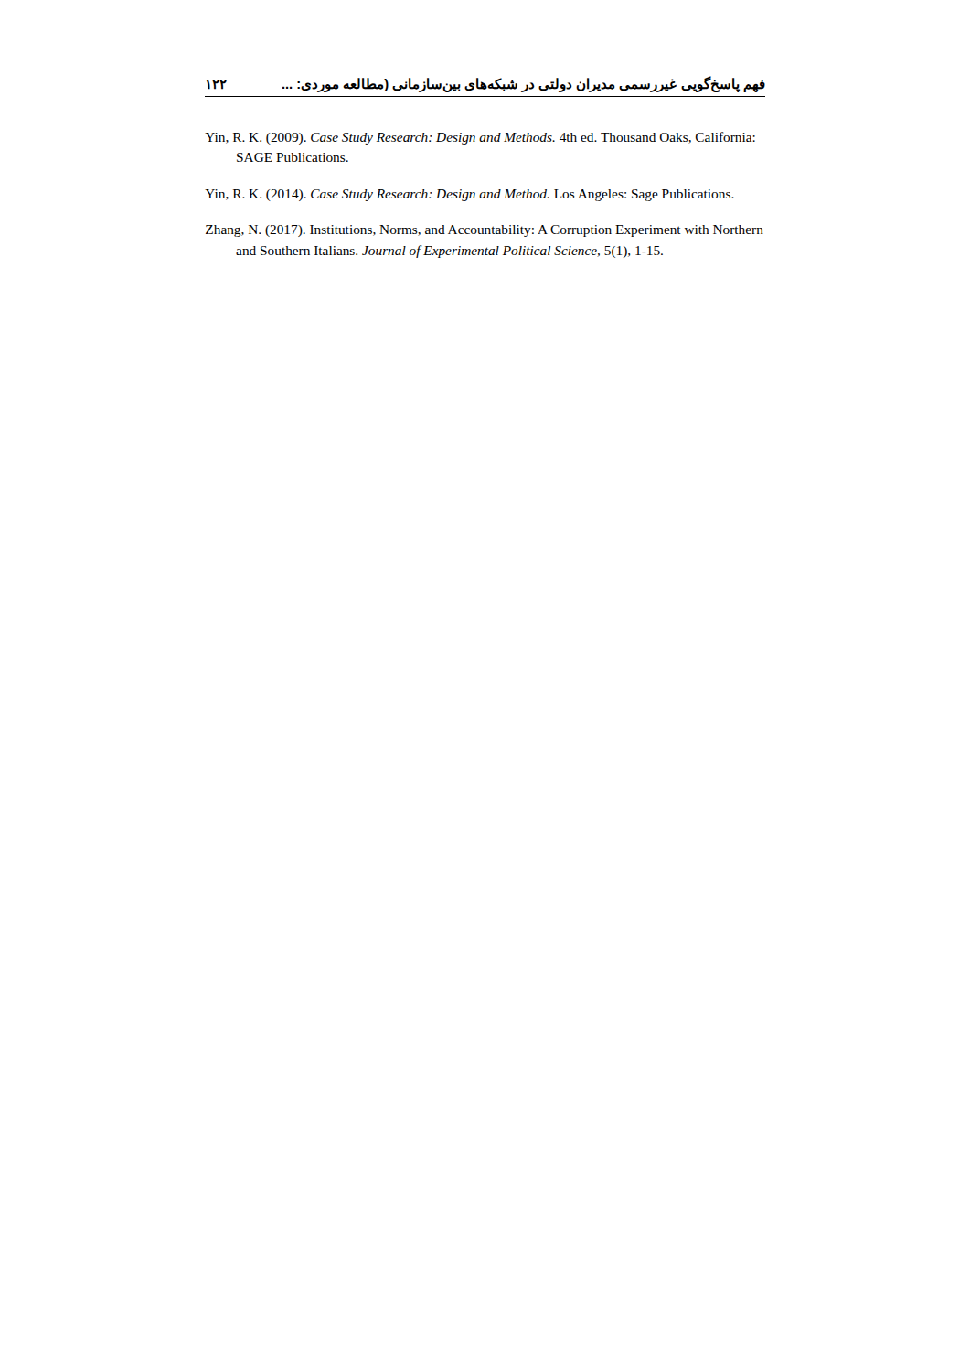فهم پاسخ‌گویی غیررسمی مدیران دولتی در شبکه‌های بین‌سازمانی (مطالعه موردی: ... ۱۲۲
Yin, R. K. (2009). Case Study Research: Design and Methods. 4th ed. Thousand Oaks, California: SAGE Publications.
Yin, R. K. (2014). Case Study Research: Design and Method. Los Angeles: Sage Publications.
Zhang, N. (2017). Institutions, Norms, and Accountability: A Corruption Experiment with Northern and Southern Italians. Journal of Experimental Political Science, 5(1), 1-15.